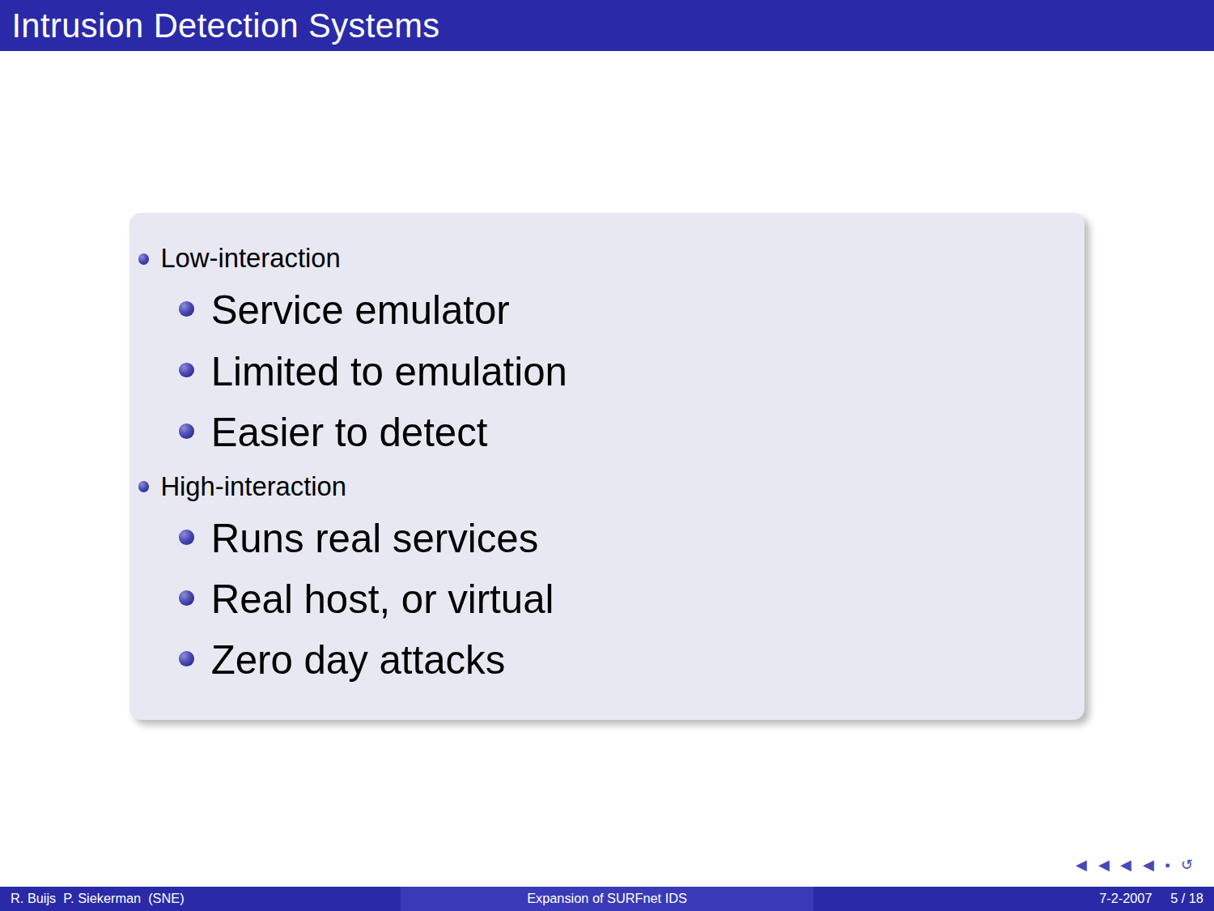Intrusion Detection Systems
Low-interaction
Service emulator
Limited to emulation
Easier to detect
High-interaction
Runs real services
Real host, or virtual
Zero day attacks
◀ ◀ ◀ ◀ ▪ ↺
R. Buijs P. Siekerman (SNE)
Expansion of SURFnet IDS
7-2-2007 5 / 18